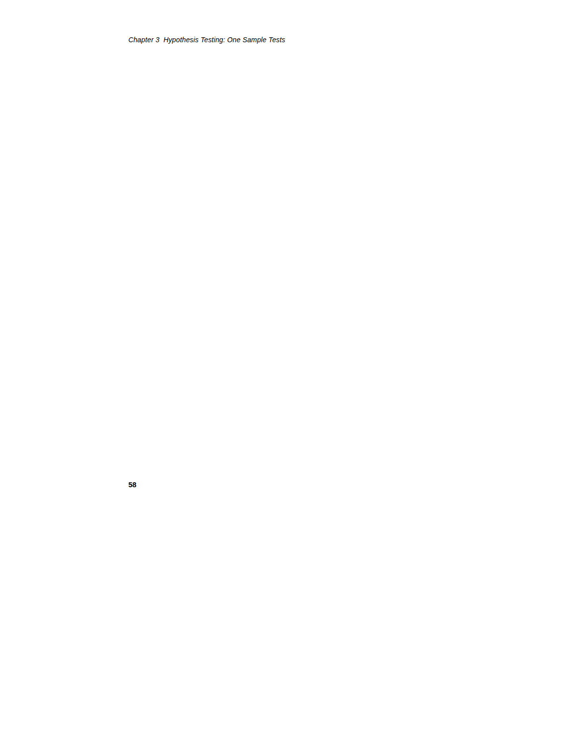Chapter 3 Hypothesis Testing: One Sample Tests
58